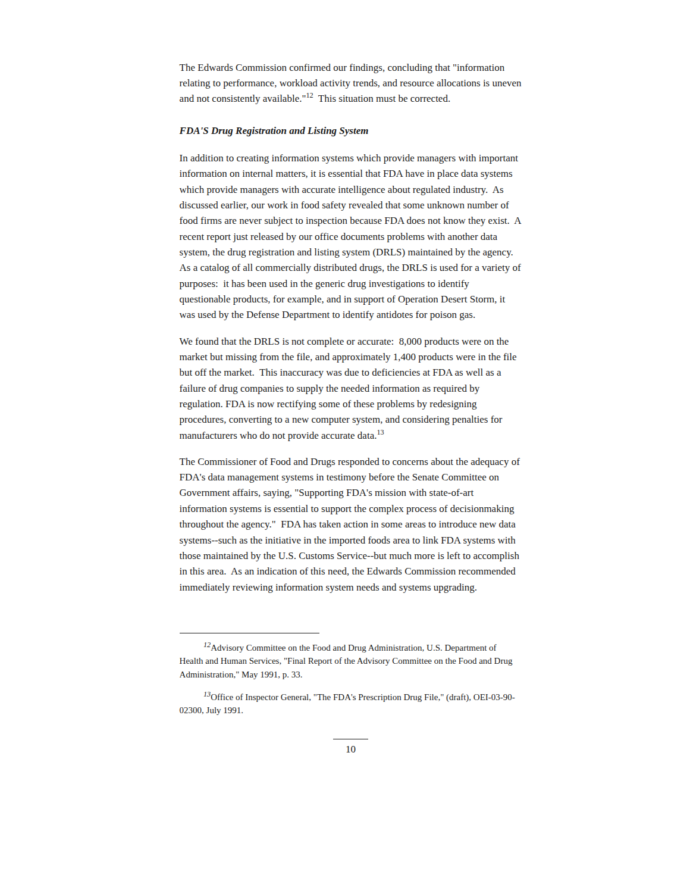The Edwards Commission confirmed our findings, concluding that "information relating to performance, workload activity trends, and resource allocations is uneven and not consistently available."12 This situation must be corrected.
FDA'S Drug Registration and Listing System
In addition to creating information systems which provide managers with important information on internal matters, it is essential that FDA have in place data systems which provide managers with accurate intelligence about regulated industry. As discussed earlier, our work in food safety revealed that some unknown number of food firms are never subject to inspection because FDA does not know they exist. A recent report just released by our office documents problems with another data system, the drug registration and listing system (DRLS) maintained by the agency. As a catalog of all commercially distributed drugs, the DRLS is used for a variety of purposes: it has been used in the generic drug investigations to identify questionable products, for example, and in support of Operation Desert Storm, it was used by the Defense Department to identify antidotes for poison gas.
We found that the DRLS is not complete or accurate: 8,000 products were on the market but missing from the file, and approximately 1,400 products were in the file but off the market. This inaccuracy was due to deficiencies at FDA as well as a failure of drug companies to supply the needed information as required by regulation. FDA is now rectifying some of these problems by redesigning procedures, converting to a new computer system, and considering penalties for manufacturers who do not provide accurate data.13
The Commissioner of Food and Drugs responded to concerns about the adequacy of FDA's data management systems in testimony before the Senate Committee on Government affairs, saying, "Supporting FDA's mission with state-of-art information systems is essential to support the complex process of decisionmaking throughout the agency." FDA has taken action in some areas to introduce new data systems--such as the initiative in the imported foods area to link FDA systems with those maintained by the U.S. Customs Service--but much more is left to accomplish in this area. As an indication of this need, the Edwards Commission recommended immediately reviewing information system needs and systems upgrading.
12 Advisory Committee on the Food and Drug Administration, U.S. Department of Health and Human Services, "Final Report of the Advisory Committee on the Food and Drug Administration," May 1991, p. 33.
13 Office of Inspector General, "The FDA's Prescription Drug File," (draft), OEI-03-90-02300, July 1991.
10